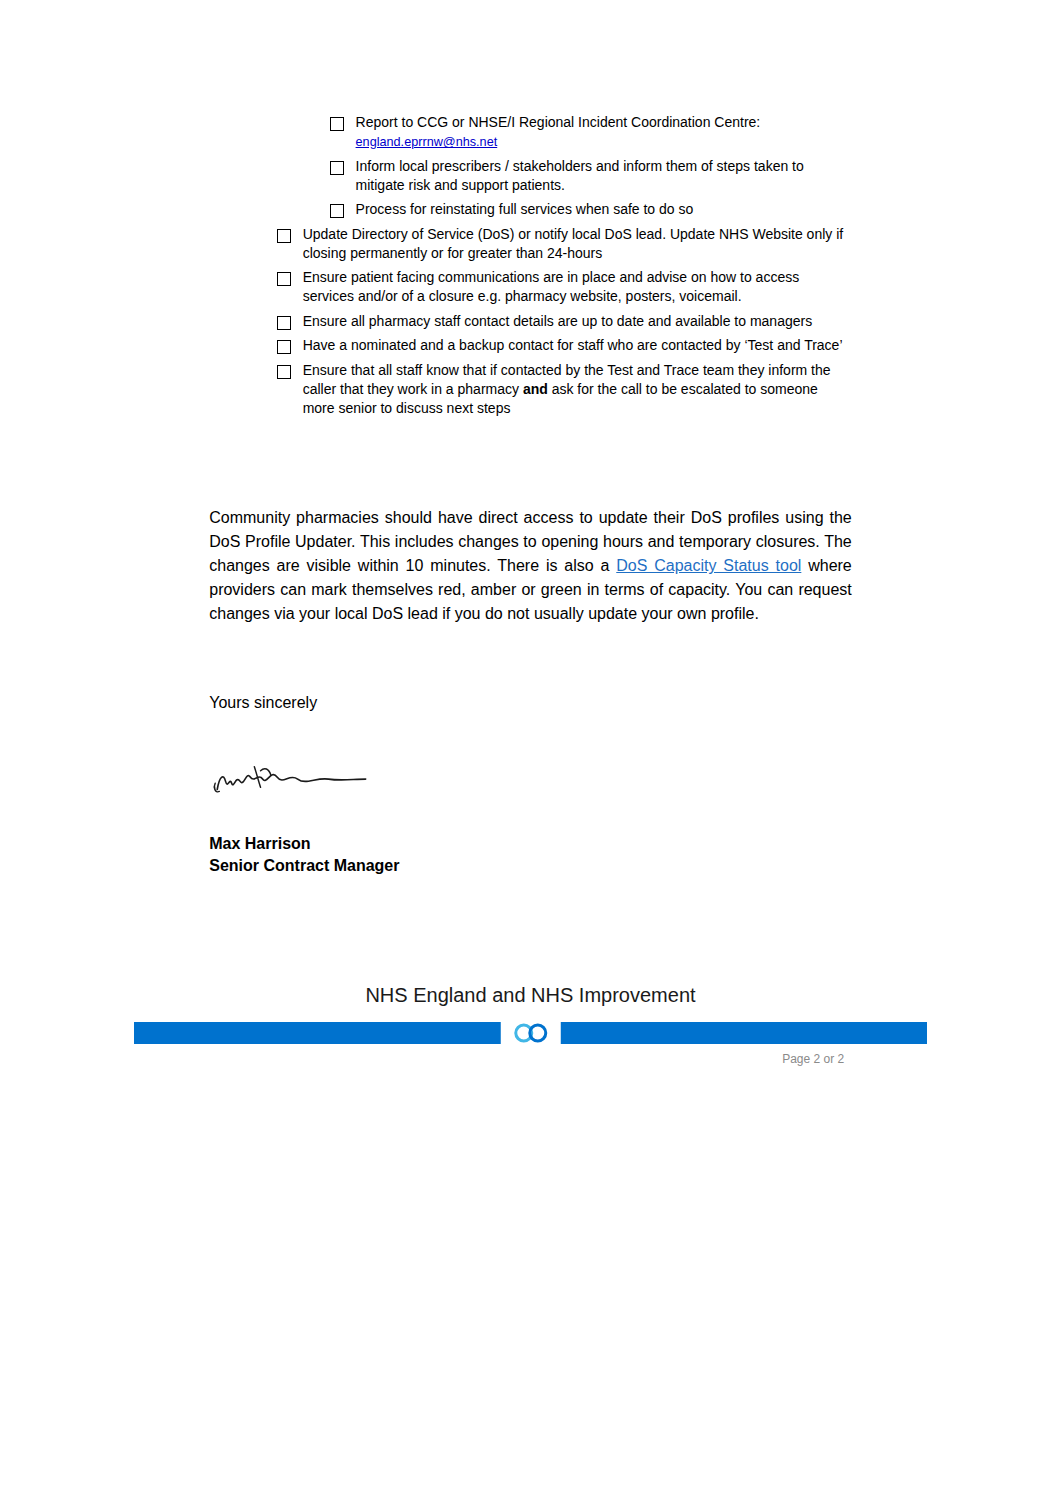Report to CCG or NHSE/I Regional Incident Coordination Centre:
england.eprrnw@nhs.net
Inform local prescribers / stakeholders and inform them of steps taken to mitigate risk and support patients.
Process for reinstating full services when safe to do so
Update Directory of Service (DoS) or notify local DoS lead. Update NHS Website only if closing permanently or for greater than 24-hours
Ensure patient facing communications are in place and advise on how to access services and/or of a closure e.g. pharmacy website, posters, voicemail.
Ensure all pharmacy staff contact details are up to date and available to managers
Have a nominated and a backup contact for staff who are contacted by ‘Test and Trace’
Ensure that all staff know that if contacted by the Test and Trace team they inform the caller that they work in a pharmacy and ask for the call to be escalated to someone more senior to discuss next steps
Community pharmacies should have direct access to update their DoS profiles using the DoS Profile Updater. This includes changes to opening hours and temporary closures. The changes are visible within 10 minutes. There is also a DoS Capacity Status tool where providers can mark themselves red, amber or green in terms of capacity. You can request changes via your local DoS lead if you do not usually update your own profile.
Yours sincerely
Max Harrison
Senior Contract Manager
NHS England and NHS Improvement
Page 2 or 2